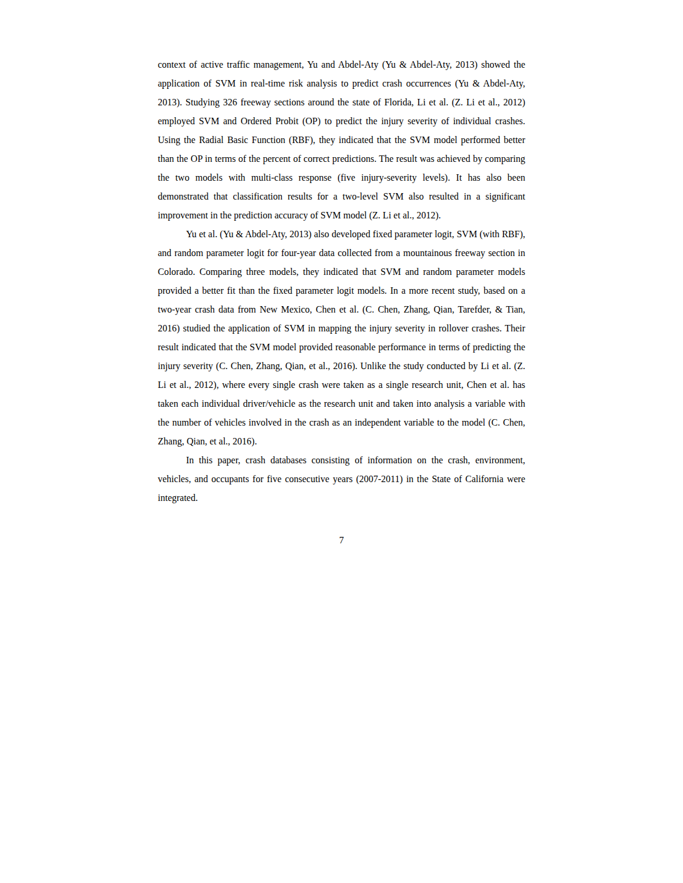context of active traffic management, Yu and Abdel-Aty (Yu & Abdel-Aty, 2013) showed the application of SVM in real-time risk analysis to predict crash occurrences (Yu & Abdel-Aty, 2013). Studying 326 freeway sections around the state of Florida, Li et al. (Z. Li et al., 2012) employed SVM and Ordered Probit (OP) to predict the injury severity of individual crashes. Using the Radial Basic Function (RBF), they indicated that the SVM model performed better than the OP in terms of the percent of correct predictions. The result was achieved by comparing the two models with multi-class response (five injury-severity levels). It has also been demonstrated that classification results for a two-level SVM also resulted in a significant improvement in the prediction accuracy of SVM model (Z. Li et al., 2012).
Yu et al. (Yu & Abdel-Aty, 2013) also developed fixed parameter logit, SVM (with RBF), and random parameter logit for four-year data collected from a mountainous freeway section in Colorado. Comparing three models, they indicated that SVM and random parameter models provided a better fit than the fixed parameter logit models. In a more recent study, based on a two-year crash data from New Mexico, Chen et al. (C. Chen, Zhang, Qian, Tarefder, & Tian, 2016) studied the application of SVM in mapping the injury severity in rollover crashes. Their result indicated that the SVM model provided reasonable performance in terms of predicting the injury severity (C. Chen, Zhang, Qian, et al., 2016). Unlike the study conducted by Li et al. (Z. Li et al., 2012), where every single crash were taken as a single research unit, Chen et al. has taken each individual driver/vehicle as the research unit and taken into analysis a variable with the number of vehicles involved in the crash as an independent variable to the model (C. Chen, Zhang, Qian, et al., 2016).
In this paper, crash databases consisting of information on the crash, environment, vehicles, and occupants for five consecutive years (2007-2011) in the State of California were integrated.
7